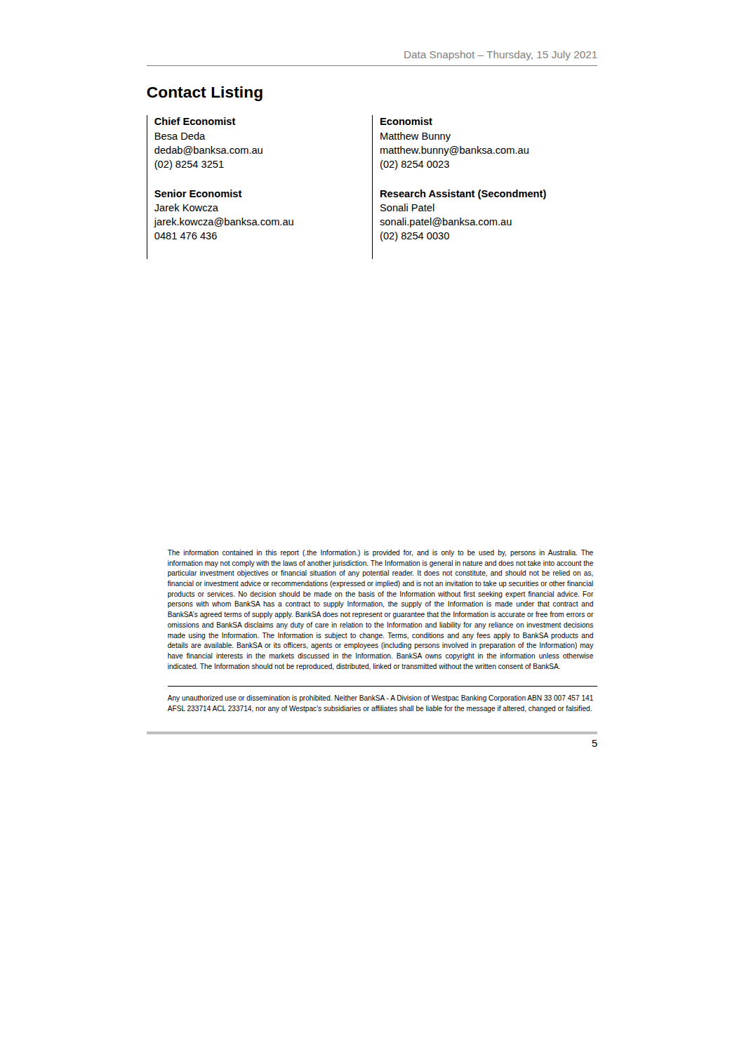Data Snapshot – Thursday, 15 July 2021
Contact Listing
Chief Economist
Besa Deda
dedab@banksa.com.au
(02) 8254 3251
Senior Economist
Jarek Kowcza
jarek.kowcza@banksa.com.au
0481 476 436
Economist
Matthew Bunny
matthew.bunny@banksa.com.au
(02) 8254 0023
Research Assistant (Secondment)
Sonali Patel
sonali.patel@banksa.com.au
(02) 8254 0030
The information contained in this report (.the Information.) is provided for, and is only to be used by, persons in Australia. The information may not comply with the laws of another jurisdiction. The Information is general in nature and does not take into account the particular investment objectives or financial situation of any potential reader. It does not constitute, and should not be relied on as, financial or investment advice or recommendations (expressed or implied) and is not an invitation to take up securities or other financial products or services. No decision should be made on the basis of the Information without first seeking expert financial advice. For persons with whom BankSA has a contract to supply Information, the supply of the Information is made under that contract and BankSA’s agreed terms of supply apply. BankSA does not represent or guarantee that the Information is accurate or free from errors or omissions and BankSA disclaims any duty of care in relation to the Information and liability for any reliance on investment decisions made using the Information. The Information is subject to change. Terms, conditions and any fees apply to BankSA products and details are available. BankSA or its officers, agents or employees (including persons involved in preparation of the Information) may have financial interests in the markets discussed in the Information. BankSA owns copyright in the information unless otherwise indicated. The Information should not be reproduced, distributed, linked or transmitted without the written consent of BankSA.
Any unauthorized use or dissemination is prohibited. Neither BankSA - A Division of Westpac Banking Corporation ABN 33 007 457 141 AFSL 233714 ACL 233714, nor any of Westpac's subsidiaries or affiliates shall be liable for the message if altered, changed or falsified.
5